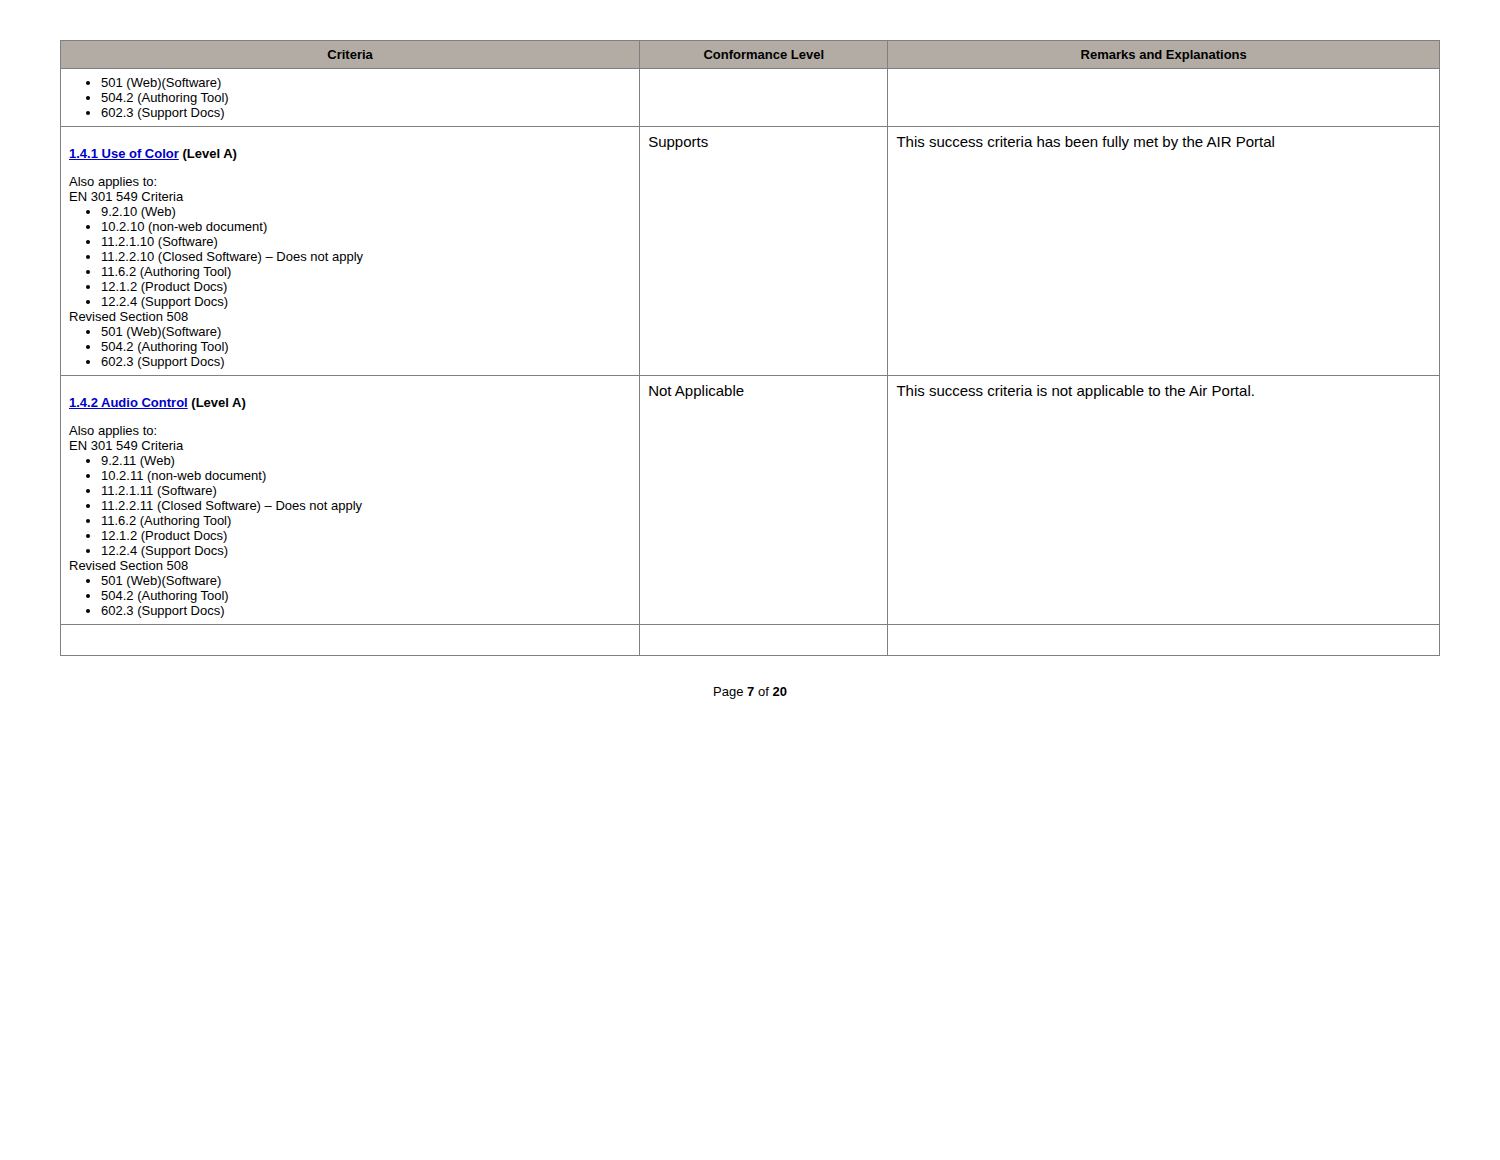| Criteria | Conformance Level | Remarks and Explanations |
| --- | --- | --- |
| 501 (Web)(Software) 504.2 (Authoring Tool) 602.3 (Support Docs) | | |
| 1.4.1 Use of Color (Level A) Also applies to: EN 301 549 Criteria 9.2.10 (Web) 10.2.10 (non-web document) 11.2.1.10 (Software) 11.2.2.10 (Closed Software) – Does not apply 11.6.2 (Authoring Tool) 12.1.2 (Product Docs) 12.2.4 (Support Docs) Revised Section 508 501 (Web)(Software) 504.2 (Authoring Tool) 602.3 (Support Docs) | Supports | This success criteria has been fully met by the AIR Portal |
| 1.4.2 Audio Control (Level A) Also applies to: EN 301 549 Criteria 9.2.11 (Web) 10.2.11 (non-web document) 11.2.1.11 (Software) 11.2.2.11 (Closed Software) – Does not apply 11.6.2 (Authoring Tool) 12.1.2 (Product Docs) 12.2.4 (Support Docs) Revised Section 508 501 (Web)(Software) 504.2 (Authoring Tool) 602.3 (Support Docs) | Not Applicable | This success criteria is not applicable to the Air Portal. |
Page 7 of 20